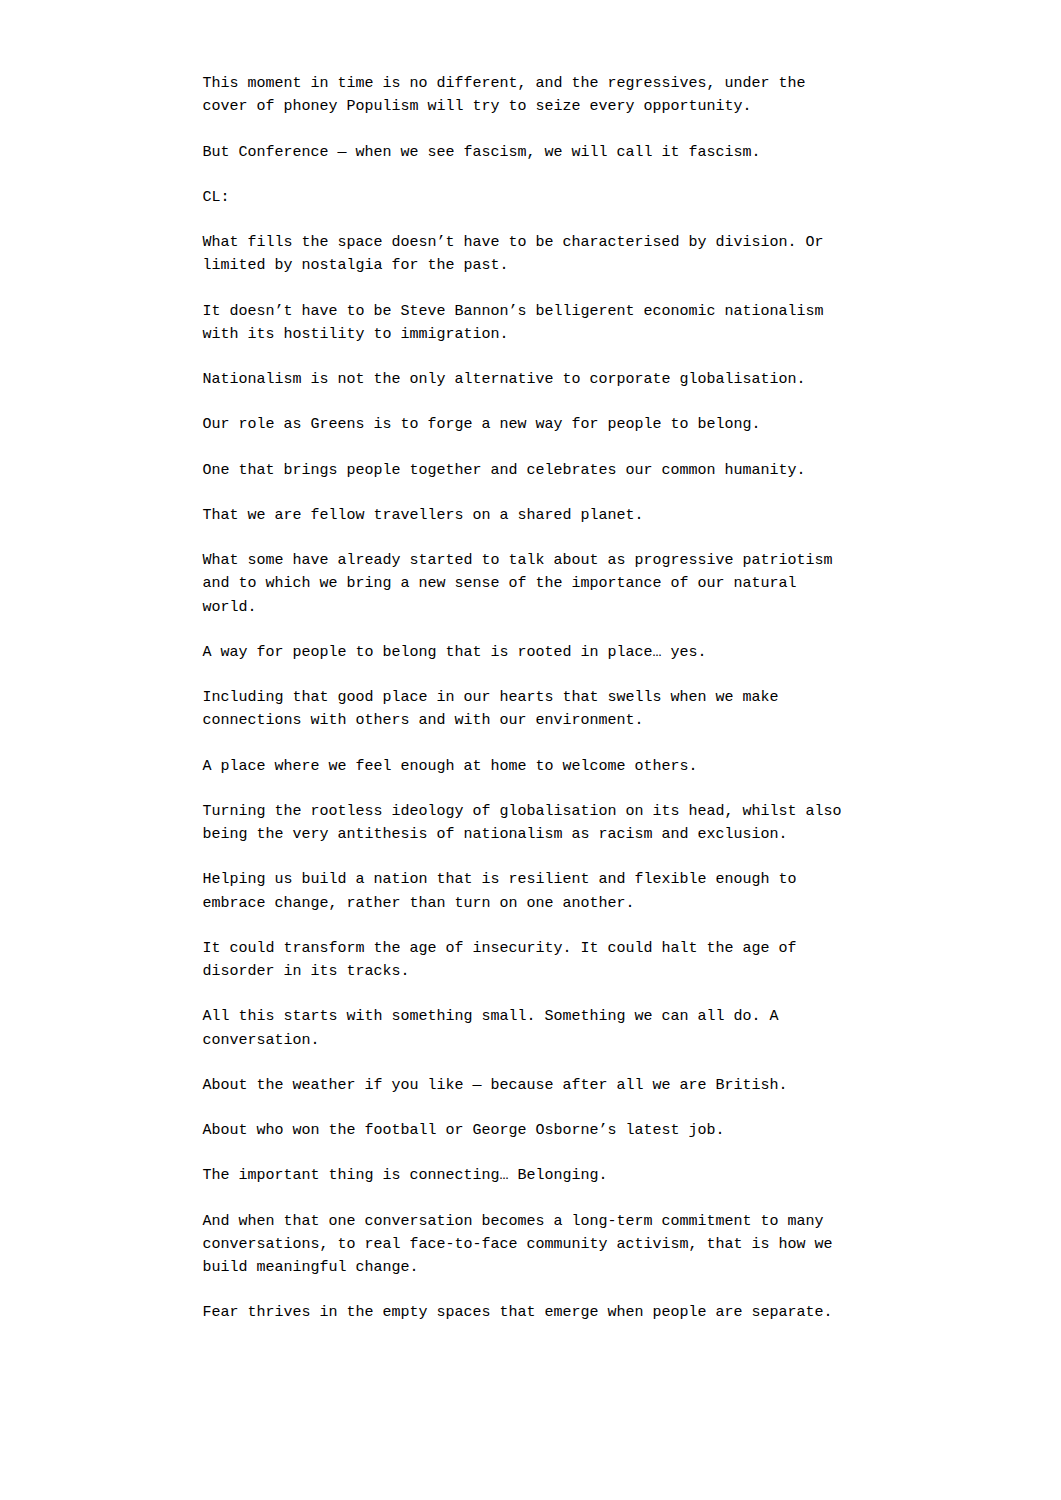This moment in time is no different, and the regressives, under the cover of phoney Populism will try to seize every opportunity.
But Conference — when we see fascism, we will call it fascism.
CL:
What fills the space doesn’t have to be characterised by division. Or limited by nostalgia for the past.
It doesn’t have to be Steve Bannon’s belligerent economic nationalism with its hostility to immigration.
Nationalism is not the only alternative to corporate globalisation.
Our role as Greens is to forge a new way for people to belong.
One that brings people together and celebrates our common humanity.
That we are fellow travellers on a shared planet.
What some have already started to talk about as progressive patriotism and to which we bring a new sense of the importance of our natural world.
A way for people to belong that is rooted in place… yes.
Including that good place in our hearts that swells when we make connections with others and with our environment.
A place where we feel enough at home to welcome others.
Turning the rootless ideology of globalisation on its head, whilst also being the very antithesis of nationalism as racism and exclusion.
Helping us build a nation that is resilient and flexible enough to embrace change, rather than turn on one another.
It could transform the age of insecurity. It could halt the age of disorder in its tracks.
All this starts with something small. Something we can all do. A conversation.
About the weather if you like — because after all we are British.
About who won the football or George Osborne’s latest job.
The important thing is connecting… Belonging.
And when that one conversation becomes a long-term commitment to many conversations, to real face-to-face community activism, that is how we build meaningful change.
Fear thrives in the empty spaces that emerge when people are separate.